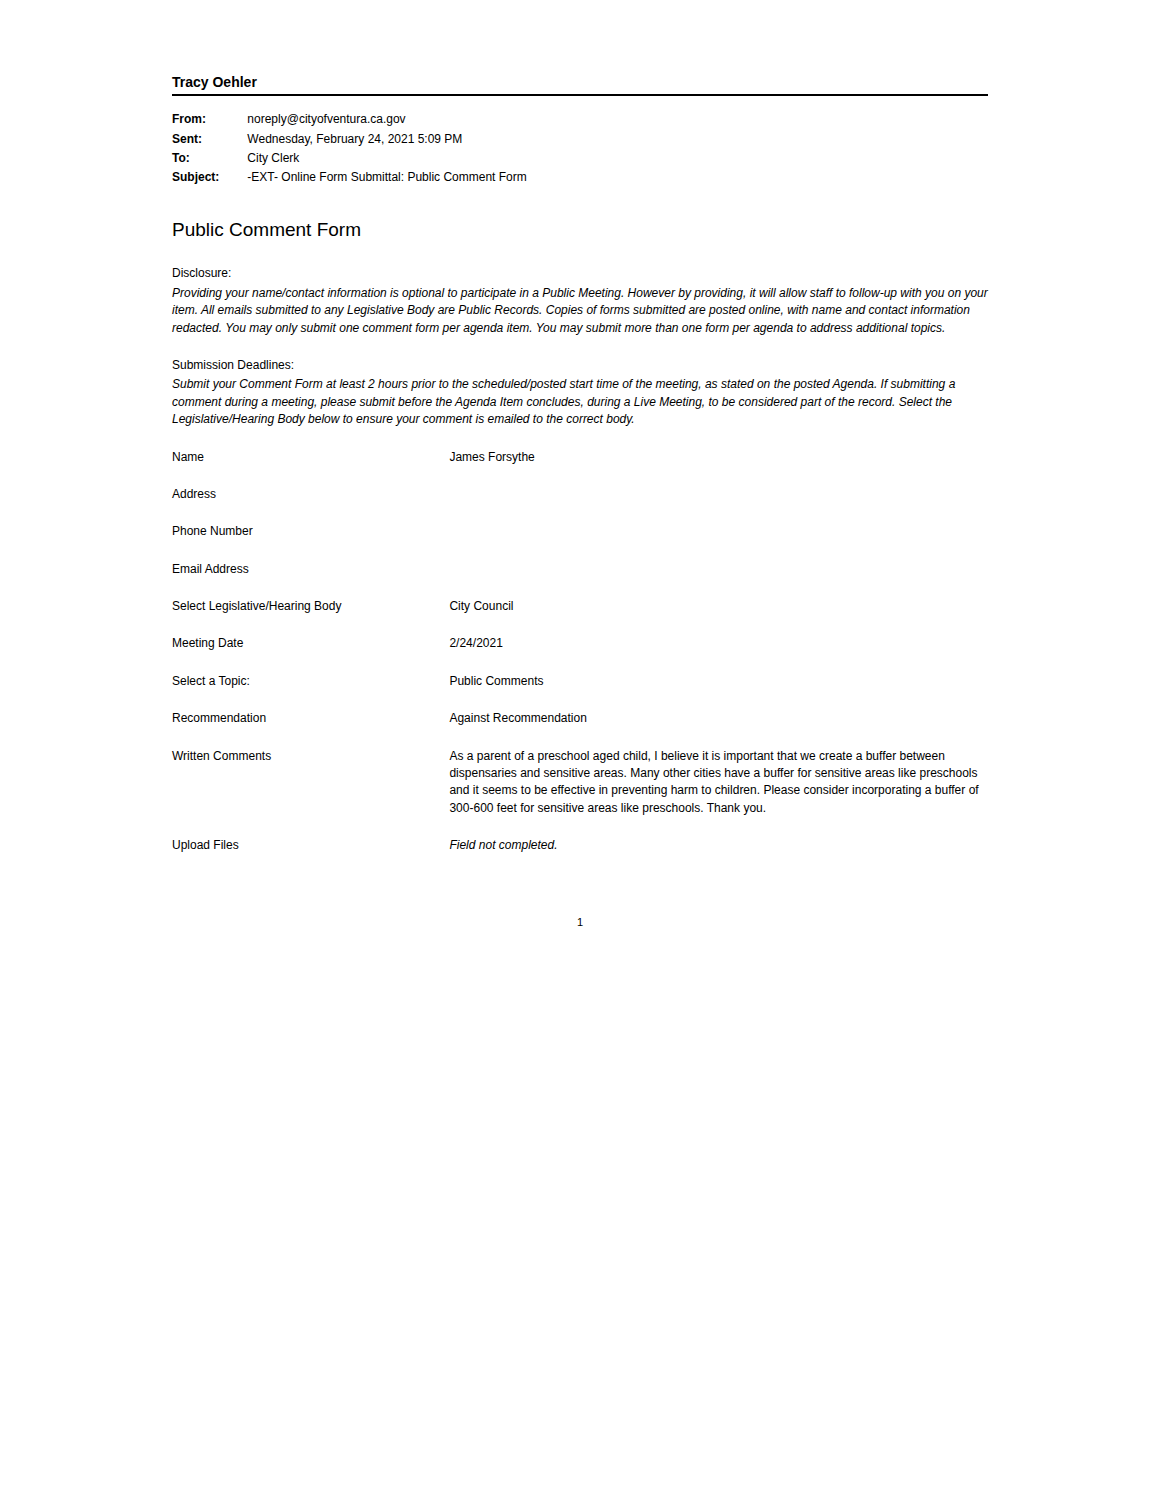Tracy Oehler
| From: | noreply@cityofventura.ca.gov |
| Sent: | Wednesday, February 24, 2021 5:09 PM |
| To: | City Clerk |
| Subject: | -EXT- Online Form Submittal: Public Comment Form |
Public Comment Form
Disclosure:
Providing your name/contact information is optional to participate in a Public Meeting. However by providing, it will allow staff to follow-up with you on your item. All emails submitted to any Legislative Body are Public Records. Copies of forms submitted are posted online, with name and contact information redacted. You may only submit one comment form per agenda item. You may submit more than one form per agenda to address additional topics.
Submission Deadlines:
Submit your Comment Form at least 2 hours prior to the scheduled/posted start time of the meeting, as stated on the posted Agenda. If submitting a comment during a meeting, please submit before the Agenda Item concludes, during a Live Meeting, to be considered part of the record. Select the Legislative/Hearing Body below to ensure your comment is emailed to the correct body.
| Name | James Forsythe |
| Address | |
| Phone Number | |
| Email Address | |
| Select Legislative/Hearing Body | City Council |
| Meeting Date | 2/24/2021 |
| Select a Topic: | Public Comments |
| Recommendation | Against Recommendation |
| Written Comments | As a parent of a preschool aged child, I believe it is important that we create a buffer between dispensaries and sensitive areas. Many other cities have a buffer for sensitive areas like preschools and it seems to be effective in preventing harm to children. Please consider incorporating a buffer of 300-600 feet for sensitive areas like preschools. Thank you. |
| Upload Files | Field not completed. |
1